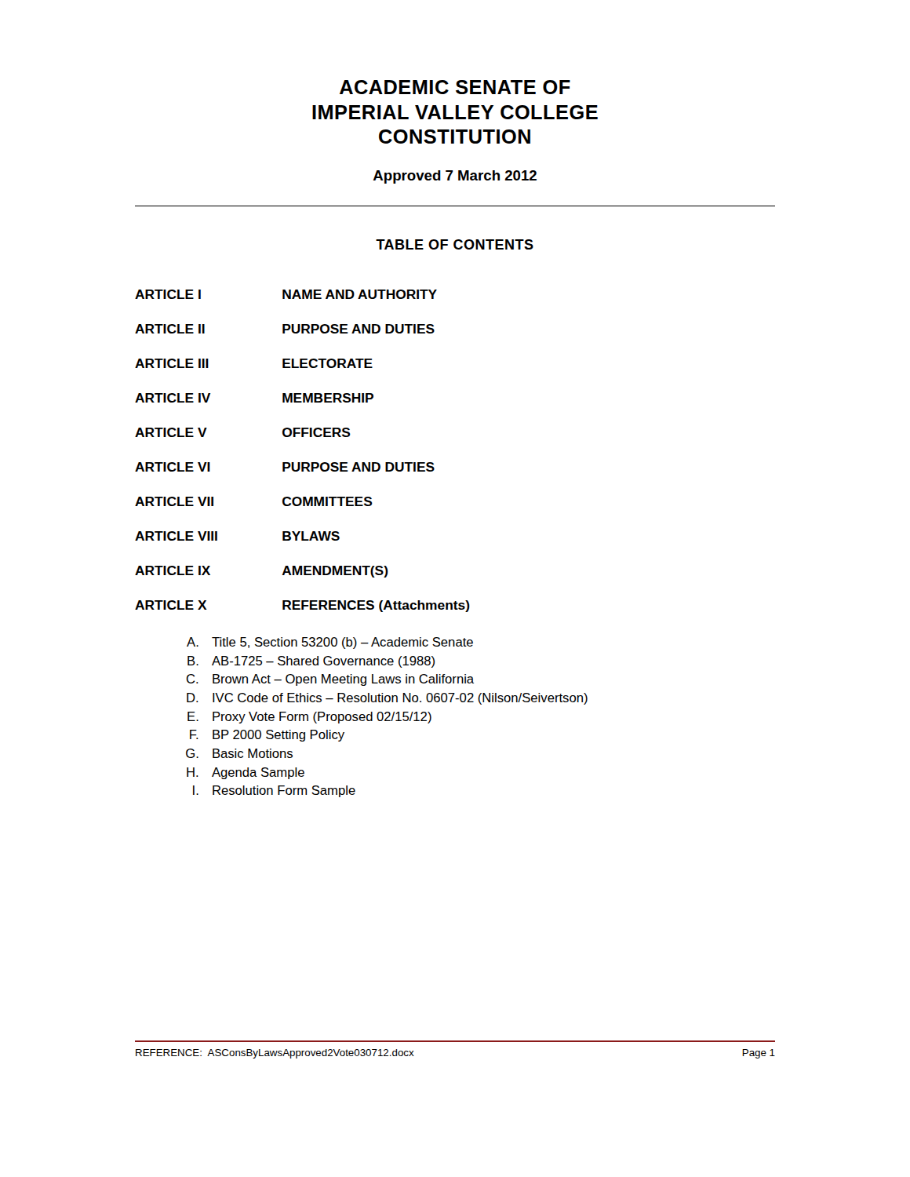ACADEMIC SENATE OF
IMPERIAL VALLEY COLLEGE
CONSTITUTION
Approved 7 March 2012
TABLE OF CONTENTS
| ARTICLE I | NAME AND AUTHORITY |
| ARTICLE II | PURPOSE AND DUTIES |
| ARTICLE III | ELECTORATE |
| ARTICLE IV | MEMBERSHIP |
| ARTICLE V | OFFICERS |
| ARTICLE VI | PURPOSE AND DUTIES |
| ARTICLE VII | COMMITTEES |
| ARTICLE VIII | BYLAWS |
| ARTICLE IX | AMENDMENT(S) |
| ARTICLE X | REFERENCES (Attachments) |
Title 5, Section 53200 (b) – Academic Senate
AB-1725 – Shared Governance (1988)
Brown Act – Open Meeting Laws in California
IVC Code of Ethics – Resolution No. 0607-02 (Nilson/Seivertson)
Proxy Vote Form (Proposed 02/15/12)
BP 2000 Setting Policy
Basic Motions
Agenda Sample
Resolution Form Sample
REFERENCE: ASConsByLawsApproved2Vote030712.docx Page 1